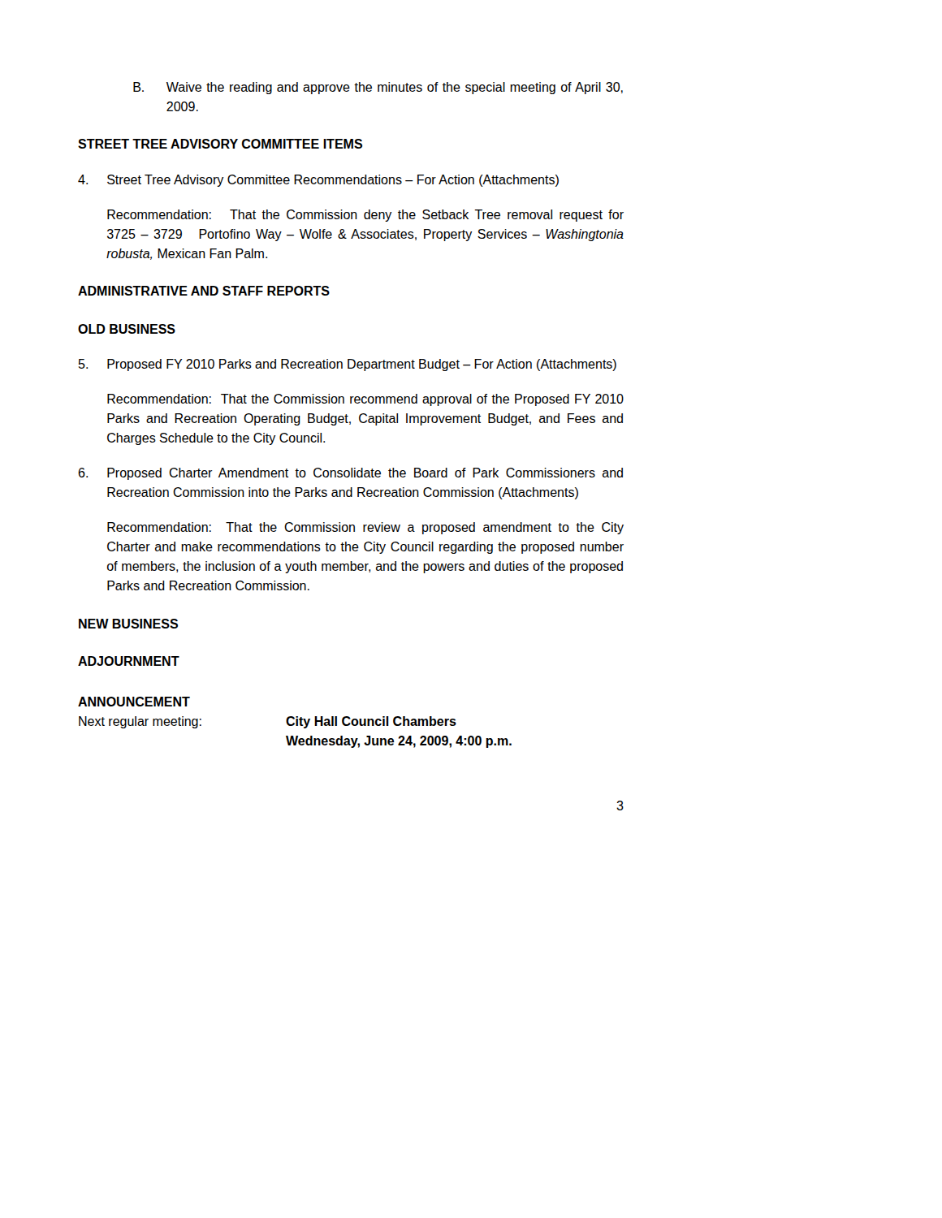B.
Waive the reading and approve the minutes of the special meeting of April 30, 2009.
STREET TREE ADVISORY COMMITTEE ITEMS
4.
Street Tree Advisory Committee Recommendations – For Action (Attachments)
Recommendation: That the Commission deny the Setback Tree removal request for 3725 – 3729 Portofino Way – Wolfe & Associates, Property Services – Washingtonia robusta, Mexican Fan Palm.
ADMINISTRATIVE AND STAFF REPORTS
OLD BUSINESS
5.
Proposed FY 2010 Parks and Recreation Department Budget – For Action (Attachments)
Recommendation: That the Commission recommend approval of the Proposed FY 2010 Parks and Recreation Operating Budget, Capital Improvement Budget, and Fees and Charges Schedule to the City Council.
6.
Proposed Charter Amendment to Consolidate the Board of Park Commissioners and Recreation Commission into the Parks and Recreation Commission (Attachments)
Recommendation: That the Commission review a proposed amendment to the City Charter and make recommendations to the City Council regarding the proposed number of members, the inclusion of a youth member, and the powers and duties of the proposed Parks and Recreation Commission.
NEW BUSINESS
ADJOURNMENT
ANNOUNCEMENT
Next regular meeting:
City Hall Council Chambers
Wednesday, June 24, 2009, 4:00 p.m.
3